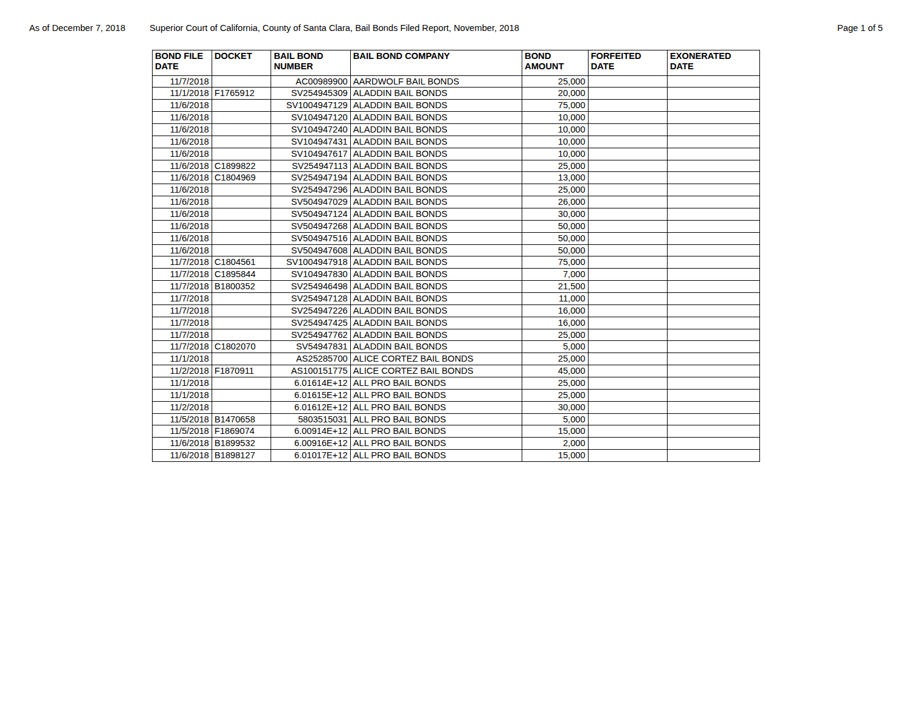As of December 7, 2018
Superior Court of California, County of Santa Clara, Bail Bonds Filed Report, November, 2018
Page 1 of 5
| BOND FILE DATE | DOCKET | BAIL BOND NUMBER | BAIL BOND COMPANY | BOND AMOUNT | FORFEITED DATE | EXONERATED DATE |
| --- | --- | --- | --- | --- | --- | --- |
| 11/7/2018 | | AC00989900 | AARDWOLF BAIL BONDS | 25,000 | | |
| 11/1/2018 | F1765912 | SV254945309 | ALADDIN BAIL BONDS | 20,000 | | |
| 11/6/2018 | | SV1004947129 | ALADDIN BAIL BONDS | 75,000 | | |
| 11/6/2018 | | SV104947120 | ALADDIN BAIL BONDS | 10,000 | | |
| 11/6/2018 | | SV104947240 | ALADDIN BAIL BONDS | 10,000 | | |
| 11/6/2018 | | SV104947431 | ALADDIN BAIL BONDS | 10,000 | | |
| 11/6/2018 | | SV104947617 | ALADDIN BAIL BONDS | 10,000 | | |
| 11/6/2018 | C1899822 | SV254947113 | ALADDIN BAIL BONDS | 25,000 | | |
| 11/6/2018 | C1804969 | SV254947194 | ALADDIN BAIL BONDS | 13,000 | | |
| 11/6/2018 | | SV254947296 | ALADDIN BAIL BONDS | 25,000 | | |
| 11/6/2018 | | SV504947029 | ALADDIN BAIL BONDS | 26,000 | | |
| 11/6/2018 | | SV504947124 | ALADDIN BAIL BONDS | 30,000 | | |
| 11/6/2018 | | SV504947268 | ALADDIN BAIL BONDS | 50,000 | | |
| 11/6/2018 | | SV504947516 | ALADDIN BAIL BONDS | 50,000 | | |
| 11/6/2018 | | SV504947608 | ALADDIN BAIL BONDS | 50,000 | | |
| 11/7/2018 | C1804561 | SV1004947918 | ALADDIN BAIL BONDS | 75,000 | | |
| 11/7/2018 | C1895844 | SV104947830 | ALADDIN BAIL BONDS | 7,000 | | |
| 11/7/2018 | B1800352 | SV254946498 | ALADDIN BAIL BONDS | 21,500 | | |
| 11/7/2018 | | SV254947128 | ALADDIN BAIL BONDS | 11,000 | | |
| 11/7/2018 | | SV254947226 | ALADDIN BAIL BONDS | 16,000 | | |
| 11/7/2018 | | SV254947425 | ALADDIN BAIL BONDS | 16,000 | | |
| 11/7/2018 | | SV254947762 | ALADDIN BAIL BONDS | 25,000 | | |
| 11/7/2018 | C1802070 | SV54947831 | ALADDIN BAIL BONDS | 5,000 | | |
| 11/1/2018 | | AS25285700 | ALICE CORTEZ BAIL BONDS | 25,000 | | |
| 11/2/2018 | F1870911 | AS100151775 | ALICE CORTEZ BAIL BONDS | 45,000 | | |
| 11/1/2018 | | 6.01614E+12 | ALL PRO BAIL BONDS | 25,000 | | |
| 11/1/2018 | | 6.01615E+12 | ALL PRO BAIL BONDS | 25,000 | | |
| 11/2/2018 | | 6.01612E+12 | ALL PRO BAIL BONDS | 30,000 | | |
| 11/5/2018 | B1470658 | 5803515031 | ALL PRO BAIL BONDS | 5,000 | | |
| 11/5/2018 | F1869074 | 6.00914E+12 | ALL PRO BAIL BONDS | 15,000 | | |
| 11/6/2018 | B1899532 | 6.00916E+12 | ALL PRO BAIL BONDS | 2,000 | | |
| 11/6/2018 | B1898127 | 6.01017E+12 | ALL PRO BAIL BONDS | 15,000 | | |